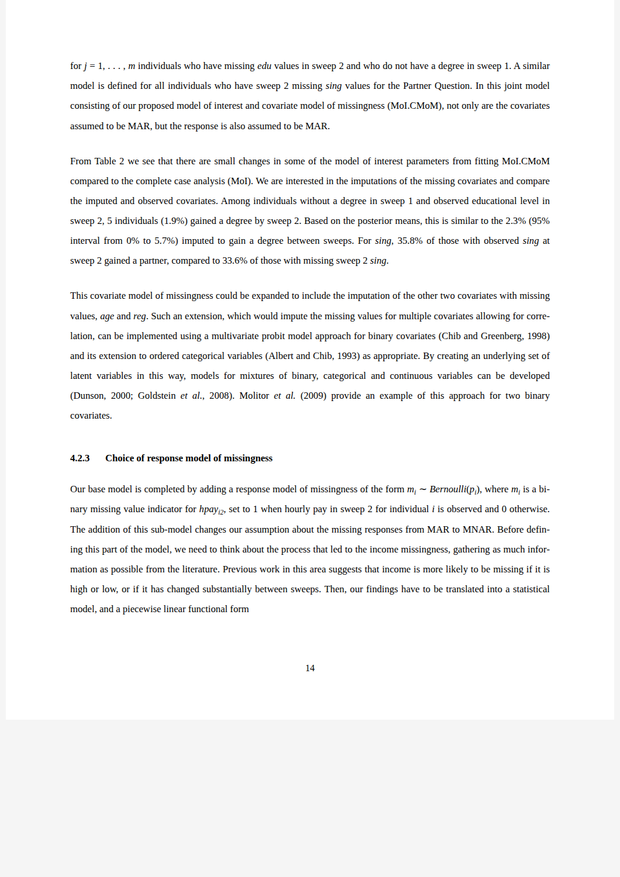for j = 1, . . . , m individuals who have missing edu values in sweep 2 and who do not have a degree in sweep 1. A similar model is defined for all individuals who have sweep 2 missing sing values for the Partner Question. In this joint model consisting of our proposed model of interest and covariate model of missingness (MoI.CMoM), not only are the covariates assumed to be MAR, but the response is also assumed to be MAR.
From Table 2 we see that there are small changes in some of the model of interest parameters from fitting MoI.CMoM compared to the complete case analysis (MoI). We are interested in the imputations of the missing covariates and compare the imputed and observed covariates. Among individuals without a degree in sweep 1 and observed educational level in sweep 2, 5 individuals (1.9%) gained a degree by sweep 2. Based on the posterior means, this is similar to the 2.3% (95% interval from 0% to 5.7%) imputed to gain a degree between sweeps. For sing, 35.8% of those with observed sing at sweep 2 gained a partner, compared to 33.6% of those with missing sweep 2 sing.
This covariate model of missingness could be expanded to include the imputation of the other two covariates with missing values, age and reg. Such an extension, which would impute the missing values for multiple covariates allowing for correlation, can be implemented using a multivariate probit model approach for binary covariates (Chib and Greenberg, 1998) and its extension to ordered categorical variables (Albert and Chib, 1993) as appropriate. By creating an underlying set of latent variables in this way, models for mixtures of binary, categorical and continuous variables can be developed (Dunson, 2000; Goldstein et al., 2008). Molitor et al. (2009) provide an example of this approach for two binary covariates.
4.2.3 Choice of response model of missingness
Our base model is completed by adding a response model of missingness of the form mi ∼ Bernoulli(pi), where mi is a binary missing value indicator for hpayi2, set to 1 when hourly pay in sweep 2 for individual i is observed and 0 otherwise. The addition of this sub-model changes our assumption about the missing responses from MAR to MNAR. Before defining this part of the model, we need to think about the process that led to the income missingness, gathering as much information as possible from the literature. Previous work in this area suggests that income is more likely to be missing if it is high or low, or if it has changed substantially between sweeps. Then, our findings have to be translated into a statistical model, and a piecewise linear functional form
14